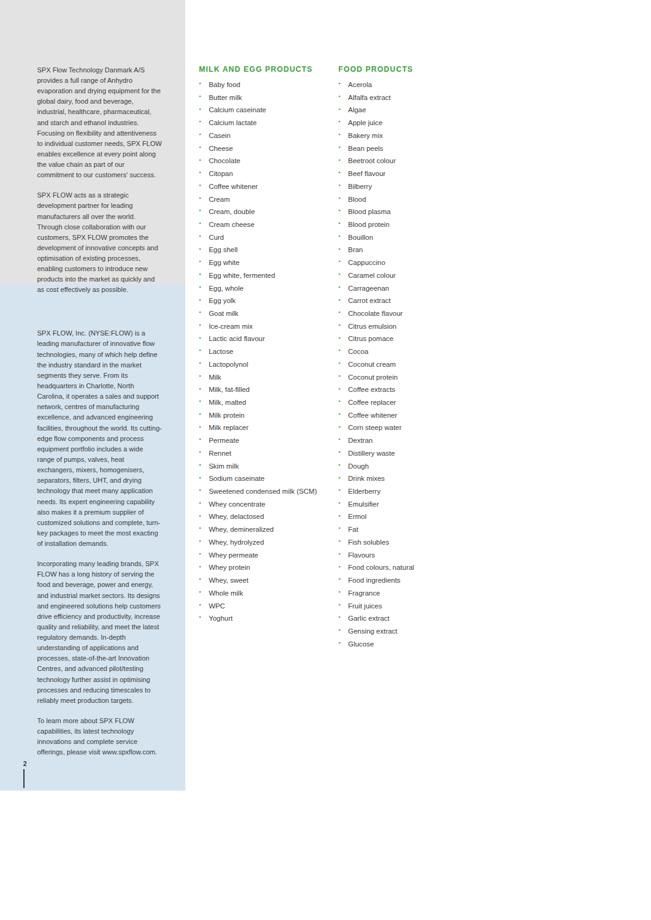SPX Flow Technology Danmark A/S provides a full range of Anhydro evaporation and drying equipment for the global dairy, food and beverage, industrial, healthcare, pharmaceutical, and starch and ethanol industries. Focusing on flexibility and attentiveness to individual customer needs, SPX FLOW enables excellence at every point along the value chain as part of our commitment to our customers' success.
SPX FLOW acts as a strategic development partner for leading manufacturers all over the world. Through close collaboration with our customers, SPX FLOW promotes the development of innovative concepts and optimisation of existing processes, enabling customers to introduce new products into the market as quickly and as cost effectively as possible.
SPX FLOW, Inc. (NYSE:FLOW) is a leading manufacturer of innovative flow technologies, many of which help define the industry standard in the market segments they serve. From its headquarters in Charlotte, North Carolina, it operates a sales and support network, centres of manufacturing excellence, and advanced engineering facilities, throughout the world. Its cutting-edge flow components and process equipment portfolio includes a wide range of pumps, valves, heat exchangers, mixers, homogenisers, separators, filters, UHT, and drying technology that meet many application needs. Its expert engineering capability also makes it a premium supplier of customized solutions and complete, turn-key packages to meet the most exacting of installation demands.
Incorporating many leading brands, SPX FLOW has a long history of serving the food and beverage, power and energy, and industrial market sectors. Its designs and engineered solutions help customers drive efficiency and productivity, increase quality and reliability, and meet the latest regulatory demands. In-depth understanding of applications and processes, state-of-the-art Innovation Centres, and advanced pilot/testing technology further assist in optimising processes and reducing timescales to reliably meet production targets.
To learn more about SPX FLOW capabilities, its latest technology innovations and complete service offerings, please visit www.spxflow.com.
Milk and Egg Products
Baby food
Butter milk
Calcium caseinate
Calcium lactate
Casein
Cheese
Chocolate
Citopan
Coffee whitener
Cream
Cream, double
Cream cheese
Curd
Egg shell
Egg white
Egg white, fermented
Egg, whole
Egg yolk
Goat milk
Ice-cream mix
Lactic acid flavour
Lactose
Lactopolynol
Milk
Milk, fat-filled
Milk, malted
Milk protein
Milk replacer
Permeate
Rennet
Skim milk
Sodium caseinate
Sweetened condensed milk (SCM)
Whey concentrate
Whey, delactosed
Whey, demineralized
Whey, hydrolyzed
Whey permeate
Whey protein
Whey, sweet
Whole milk
WPC
Yoghurt
Food Products
Acerola
Alfalfa extract
Algae
Apple juice
Bakery mix
Bean peels
Beetroot colour
Beef flavour
Bilberry
Blood
Blood plasma
Blood protein
Bouillon
Bran
Cappuccino
Caramel colour
Carrageenan
Carrot extract
Chocolate flavour
Citrus emulsion
Citrus pomace
Cocoa
Coconut cream
Coconut protein
Coffee extracts
Coffee replacer
Coffee whitener
Corn steep water
Dextran
Distillery waste
Dough
Drink mixes
Elderberry
Emulsifier
Ermol
Fat
Fish solubles
Flavours
Food colours, natural
Food ingredients
Fragrance
Fruit juices
Garlic extract
Gensing extract
Glucose
2